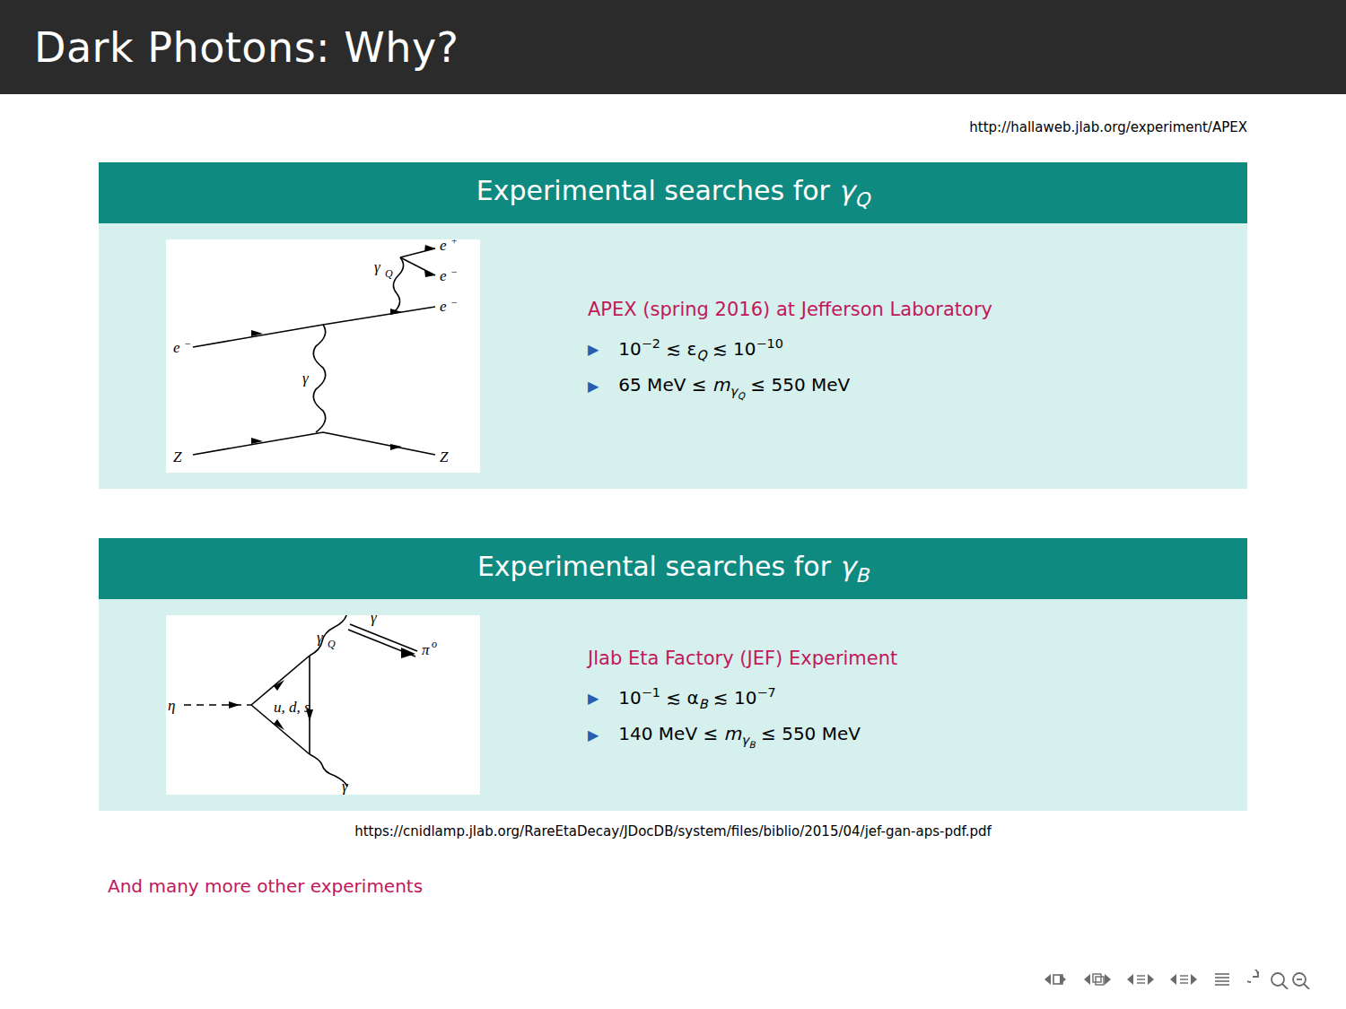Dark Photons: Why?
http://hallaweb.jlab.org/experiment/APEX
Experimental searches for γQ
e− e− e+ e− γQ γ Z Z
APEX (spring 2016) at Jefferson Laboratory
▶10−2 ≲ εQ ≲ 10−10
▶65 MeV ≤ mγQ ≤ 550 MeV
Experimental searches for γB
η γQ γ πo u, d, s γ
Jlab Eta Factory (JEF) Experiment
▶10−1 ≲ αB ≲ 10−7
▶140 MeV ≤ mγB ≤ 550 MeV
https://cnidlamp.jlab.org/RareEtaDecay/JDocDB/system/files/biblio/2015/04/jef-gan-aps-pdf.pdf
And many more other experiments